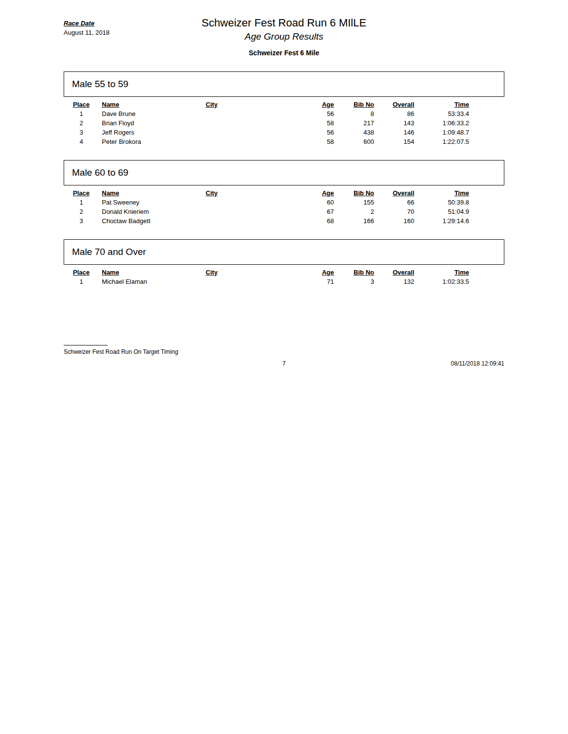Race Date
August 11, 2018
Schweizer Fest Road Run 6 MIlLE
Age Group Results
Schweizer Fest 6 Mile
Male 55 to 59
| Place | Name | City | Age | Bib No | Overall | Time | |
| --- | --- | --- | --- | --- | --- | --- | --- |
| 1 | Dave Brune | | 56 | 8 | 86 | 53:33.4 | |
| 2 | Brian Floyd | | 58 | 217 | 143 | 1:06:33.2 | |
| 3 | Jeff Rogers | | 56 | 438 | 146 | 1:09:48.7 | |
| 4 | Peter Brokora | | 58 | 600 | 154 | 1:22:07.5 | |
Male 60 to 69
| Place | Name | City | Age | Bib No | Overall | Time | |
| --- | --- | --- | --- | --- | --- | --- | --- |
| 1 | Pat Sweeney | | 60 | 155 | 66 | 50:39.8 | |
| 2 | Donald Knieriem | | 67 | 2 | 70 | 51:04.9 | |
| 3 | Choctaw Badgett | | 68 | 166 | 160 | 1:29:14.6 | |
Male 70 and Over
| Place | Name | City | Age | Bib No | Overall | Time | |
| --- | --- | --- | --- | --- | --- | --- | --- |
| 1 | Michael Elaman | | 71 | 3 | 132 | 1:02:33.5 | |
Schweizer Fest Road Run On Target Timing
7
08/11/2018 12:09:41